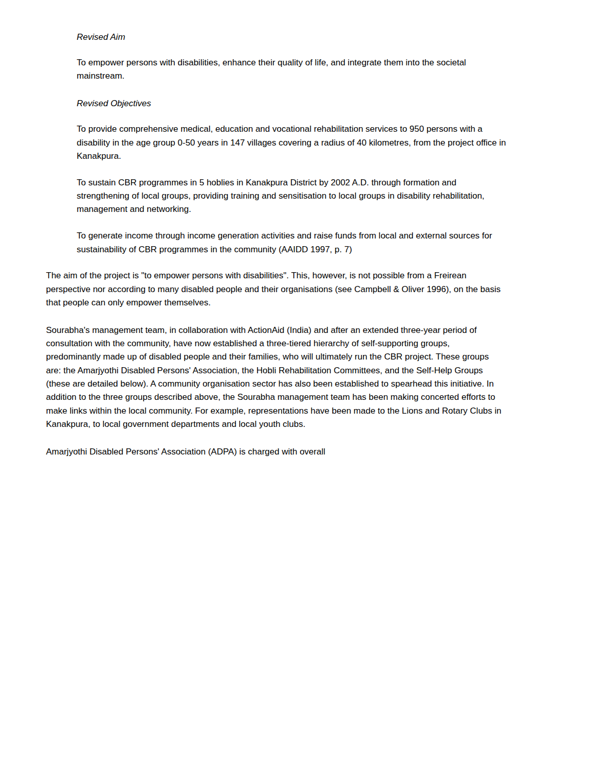Revised Aim
To empower persons with disabilities, enhance their quality of life, and integrate them into the societal mainstream.
Revised Objectives
To provide comprehensive medical, education and vocational rehabilitation services to 950 persons with a disability in the age group 0-50 years in 147 villages covering a radius of 40 kilometres, from the project office in Kanakpura.
To sustain CBR programmes in 5 hoblies in Kanakpura District by 2002 A.D. through formation and strengthening of local groups, providing training and sensitisation to local groups in disability rehabilitation, management and networking.
To generate income through income generation activities and raise funds from local and external sources for sustainability of CBR programmes in the community (AAIDD 1997, p. 7)
The aim of the project is "to empower persons with disabilities". This, however, is not possible from a Freirean perspective nor according to many disabled people and their organisations (see Campbell & Oliver 1996), on the basis that people can only empower themselves.
Sourabha's management team, in collaboration with ActionAid (India) and after an extended three-year period of consultation with the community, have now established a three-tiered hierarchy of self-supporting groups, predominantly made up of disabled people and their families, who will ultimately run the CBR project. These groups are: the Amarjyothi Disabled Persons' Association, the Hobli Rehabilitation Committees, and the Self-Help Groups (these are detailed below). A community organisation sector has also been established to spearhead this initiative. In addition to the three groups described above, the Sourabha management team has been making concerted efforts to make links within the local community. For example, representations have been made to the Lions and Rotary Clubs in Kanakpura, to local government departments and local youth clubs.
Amarjyothi Disabled Persons' Association (ADPA) is charged with overall